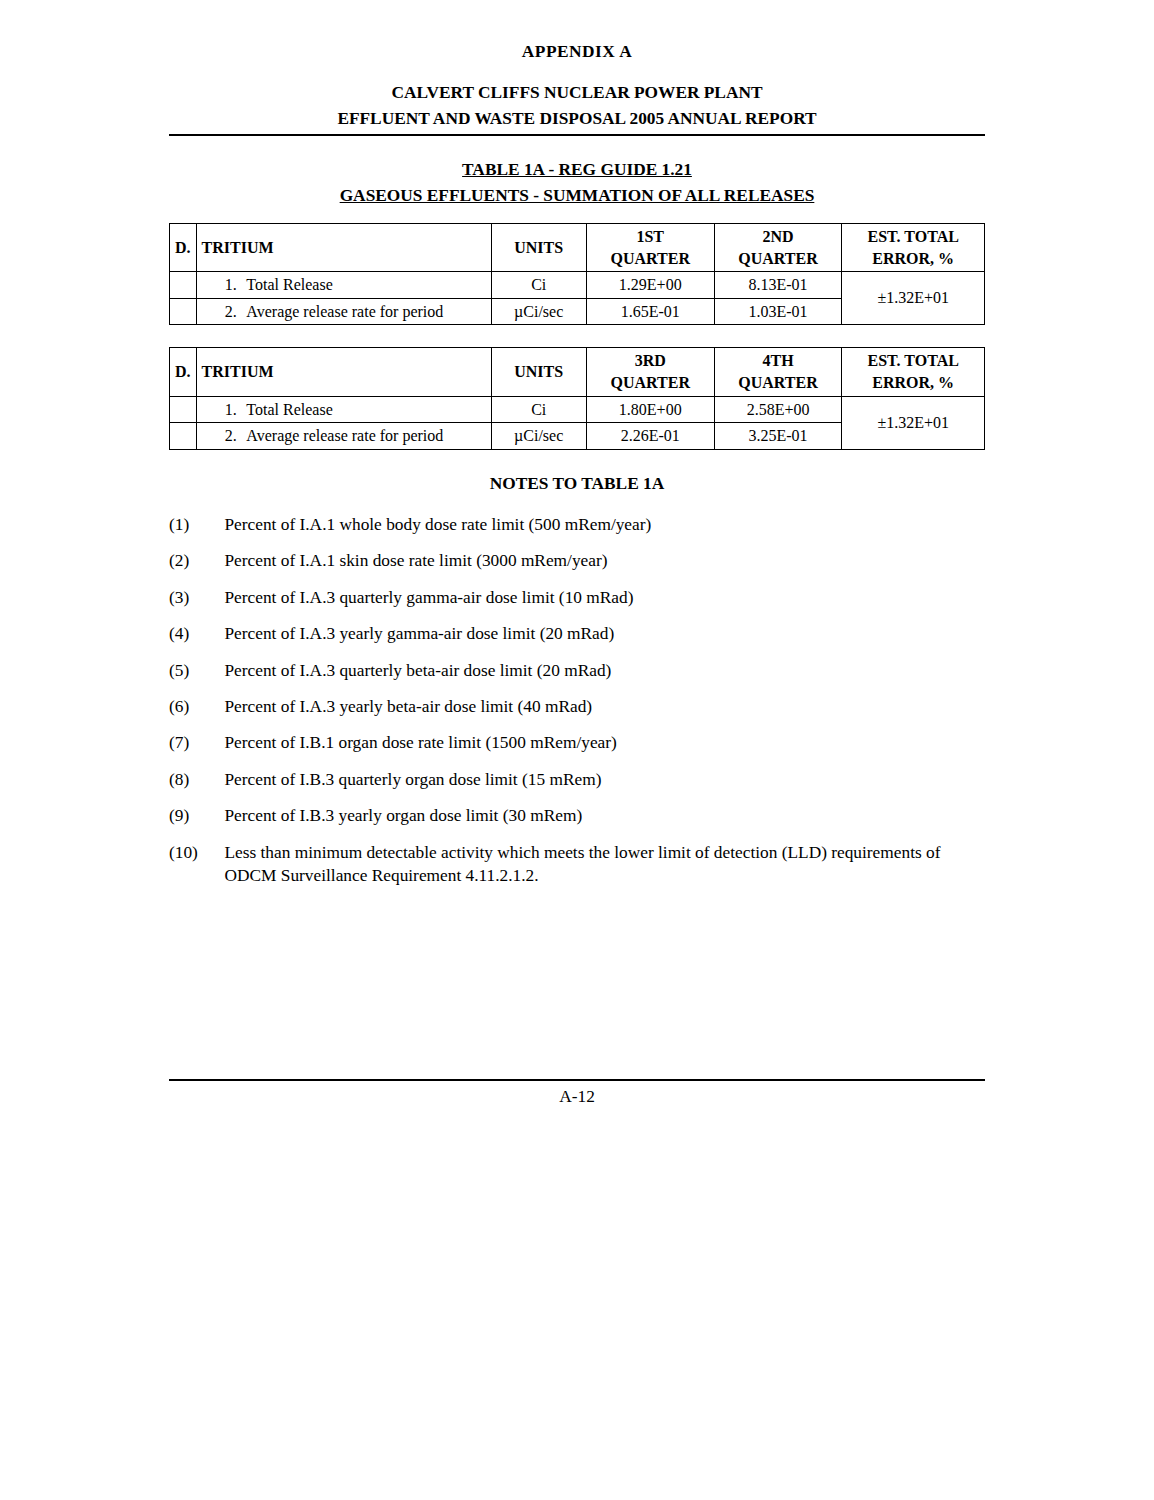APPENDIX A
CALVERT CLIFFS NUCLEAR POWER PLANT
EFFLUENT AND WASTE DISPOSAL 2005 ANNUAL REPORT
TABLE 1A - REG GUIDE 1.21
GASEOUS EFFLUENTS - SUMMATION OF ALL RELEASES
| D. | TRITIUM | UNITS | 1ST QUARTER | 2ND QUARTER | EST. TOTAL ERROR, % |
| | 1. Total Release | Ci | 1.29E+00 | 8.13E-01 | ±1.32E+01 |
| | 2. Average release rate for period | µCi/sec | 1.65E-01 | 1.03E-01 |
| D. | TRITIUM | UNITS | 3RD QUARTER | 4TH QUARTER | EST. TOTAL ERROR, % |
| | 1. Total Release | Ci | 1.80E+00 | 2.58E+00 | ±1.32E+01 |
| | 2. Average release rate for period | µCi/sec | 2.26E-01 | 3.25E-01 |
NOTES TO TABLE 1A
(1) Percent of I.A.1 whole body dose rate limit (500 mRem/year)
(2) Percent of I.A.1 skin dose rate limit (3000 mRem/year)
(3) Percent of I.A.3 quarterly gamma-air dose limit (10 mRad)
(4) Percent of I.A.3 yearly gamma-air dose limit (20 mRad)
(5) Percent of I.A.3 quarterly beta-air dose limit (20 mRad)
(6) Percent of I.A.3 yearly beta-air dose limit (40 mRad)
(7) Percent of I.B.1 organ dose rate limit (1500 mRem/year)
(8) Percent of I.B.3 quarterly organ dose limit (15 mRem)
(9) Percent of I.B.3 yearly organ dose limit (30 mRem)
(10) Less than minimum detectable activity which meets the lower limit of detection (LLD) requirements of ODCM Surveillance Requirement 4.11.2.1.2.
A-12